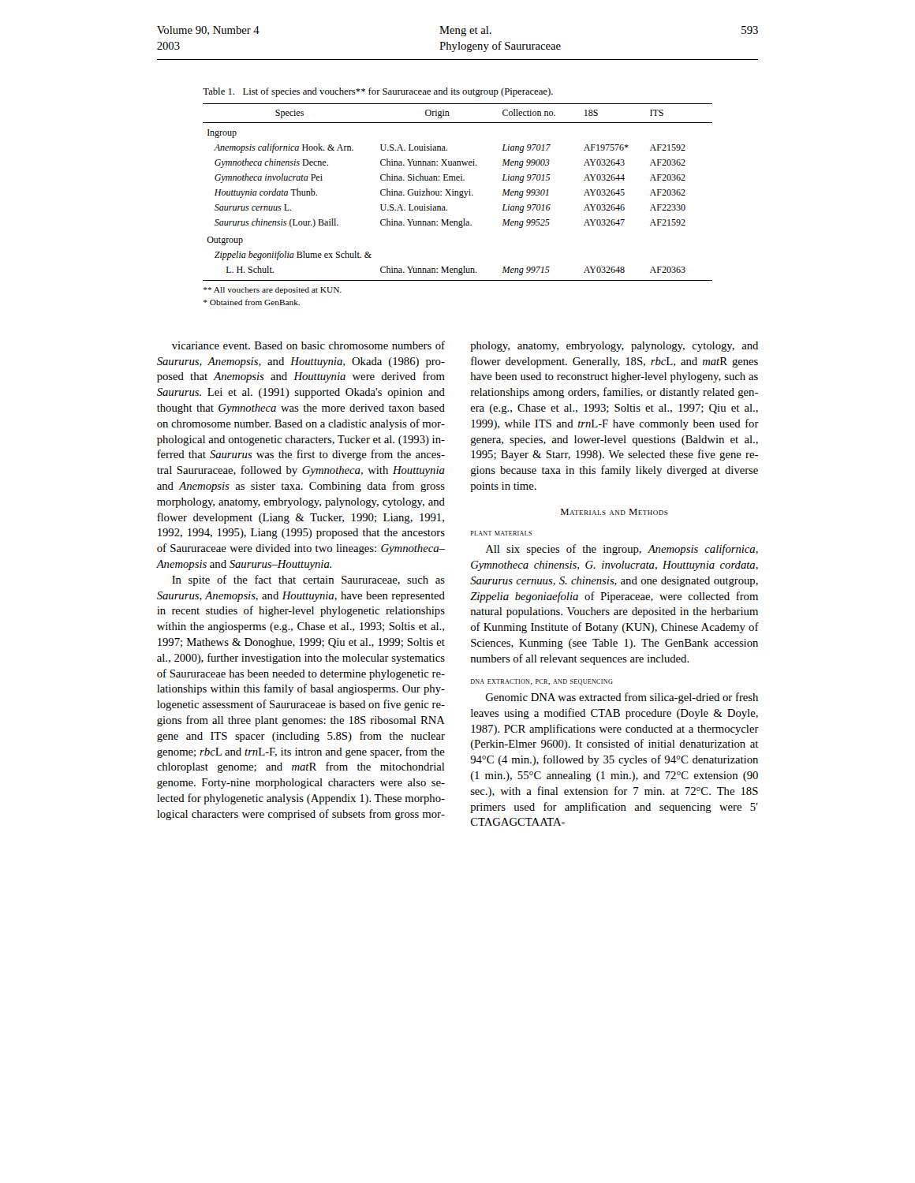Volume 90, Number 4 2003
Meng et al. Phylogeny of Saururaceae
593
Table 1. List of species and vouchers** for Saururaceae and its outgroup (Piperaceae).
| Species | Origin | Collection no. | 18S | ITS |
| --- | --- | --- | --- | --- |
| Ingroup | | | | |
| Anemopsis californica Hook. & Arn. | U.S.A. Louisiana. | Liang 97017 | AF197576* | AF21592 |
| Gymnotheca chinensis Decne. | China. Yunnan: Xuanwei. | Meng 99003 | AY032643 | AF20362 |
| Gymnotheca involucrata Pei | China. Sichuan: Emei. | Liang 97015 | AY032644 | AF20362 |
| Houttuynia cordata Thunb. | China. Guizhou: Xingyi. | Meng 99301 | AY032645 | AF20362 |
| Saururus cernuus L. | U.S.A. Louisiana. | Liang 97016 | AY032646 | AF22330 |
| Saururus chinensis (Lour.) Baill. | China. Yunnan: Mengla. | Meng 99525 | AY032647 | AF21592 |
| Outgroup | | | | |
| Zippelia begoniifolia Blume ex Schult. & | | | | |
| L. H. Schult. | China. Yunnan: Menglun. | Meng 99715 | AY032648 | AF20363 |
** All vouchers are deposited at KUN.
* Obtained from GenBank.
vicariance event. Based on basic chromosome numbers of Saururus, Anemopsis, and Houttuynia, Okada (1986) proposed that Anemopsis and Houttuynia were derived from Saururus. Lei et al. (1991) supported Okada's opinion and thought that Gymnotheca was the more derived taxon based on chromosome number. Based on a cladistic analysis of morphological and ontogenetic characters, Tucker et al. (1993) inferred that Saururus was the first to diverge from the ancestral Saururaceae, followed by Gymnotheca, with Houttuynia and Anemopsis as sister taxa. Combining data from gross morphology, anatomy, embryology, palynology, cytology, and flower development (Liang & Tucker, 1990; Liang, 1991, 1992, 1994, 1995), Liang (1995) proposed that the ancestors of Saururaceae were divided into two lineages: Gymnotheca–Anemopsis and Saururus–Houttuynia.
In spite of the fact that certain Saururaceae, such as Saururus, Anemopsis, and Houttuynia, have been represented in recent studies of higher-level phylogenetic relationships within the angiosperms (e.g., Chase et al., 1993; Soltis et al., 1997; Mathews & Donoghue, 1999; Qiu et al., 1999; Soltis et al., 2000), further investigation into the molecular systematics of Saururaceae has been needed to determine phylogenetic relationships within this family of basal angiosperms. Our phylogenetic assessment of Saururaceae is based on five genic regions from all three plant genomes: the 18S ribosomal RNA gene and ITS spacer (including 5.8S) from the nuclear genome; rbc L and trn L-F, its intron and gene spacer, from the chloroplast genome; and mat R from the mitochondrial genome. Forty-nine morphological characters were also selected for phylogenetic analysis (Appendix 1). These morphological characters were comprised of subsets from gross morphology, anatomy, embryology, palynology, cytology, and flower development. Generally, 18S, rbc L, and mat R genes have been used to reconstruct higher-level phylogeny, such as relationships among orders, families, or distantly related genera (e.g., Chase et al., 1993; Soltis et al., 1997; Qiu et al., 1999), while ITS and trn L-F have commonly been used for genera, species, and lower-level questions (Baldwin et al., 1995; Bayer & Starr, 1998). We selected these five gene regions because taxa in this family likely diverged at diverse points in time.
Materials and Methods
plant materials
All six species of the ingroup, Anemopsis californica, Gymnotheca chinensis, G. involucrata, Houttuynia cordata, Saururus cernuus, S. chinensis, and one designated outgroup, Zippelia begoniaefolia of Piperaceae, were collected from natural populations. Vouchers are deposited in the herbarium of Kunming Institute of Botany (KUN), Chinese Academy of Sciences, Kunming (see Table 1). The GenBank accession numbers of all relevant sequences are included.
dna extraction, pcr, and sequencing
Genomic DNA was extracted from silica-gel-dried or fresh leaves using a modified CTAB procedure (Doyle & Doyle, 1987). PCR amplifications were conducted at a thermocycler (Perkin-Elmer 9600). It consisted of initial denaturization at 94°C (4 min.), followed by 35 cycles of 94°C denaturization (1 min.), 55°C annealing (1 min.), and 72°C extension (90 sec.), with a final extension for 7 min. at 72°C. The 18S primers used for amplification and sequencing were 5′ CTAGAGCTAATA-